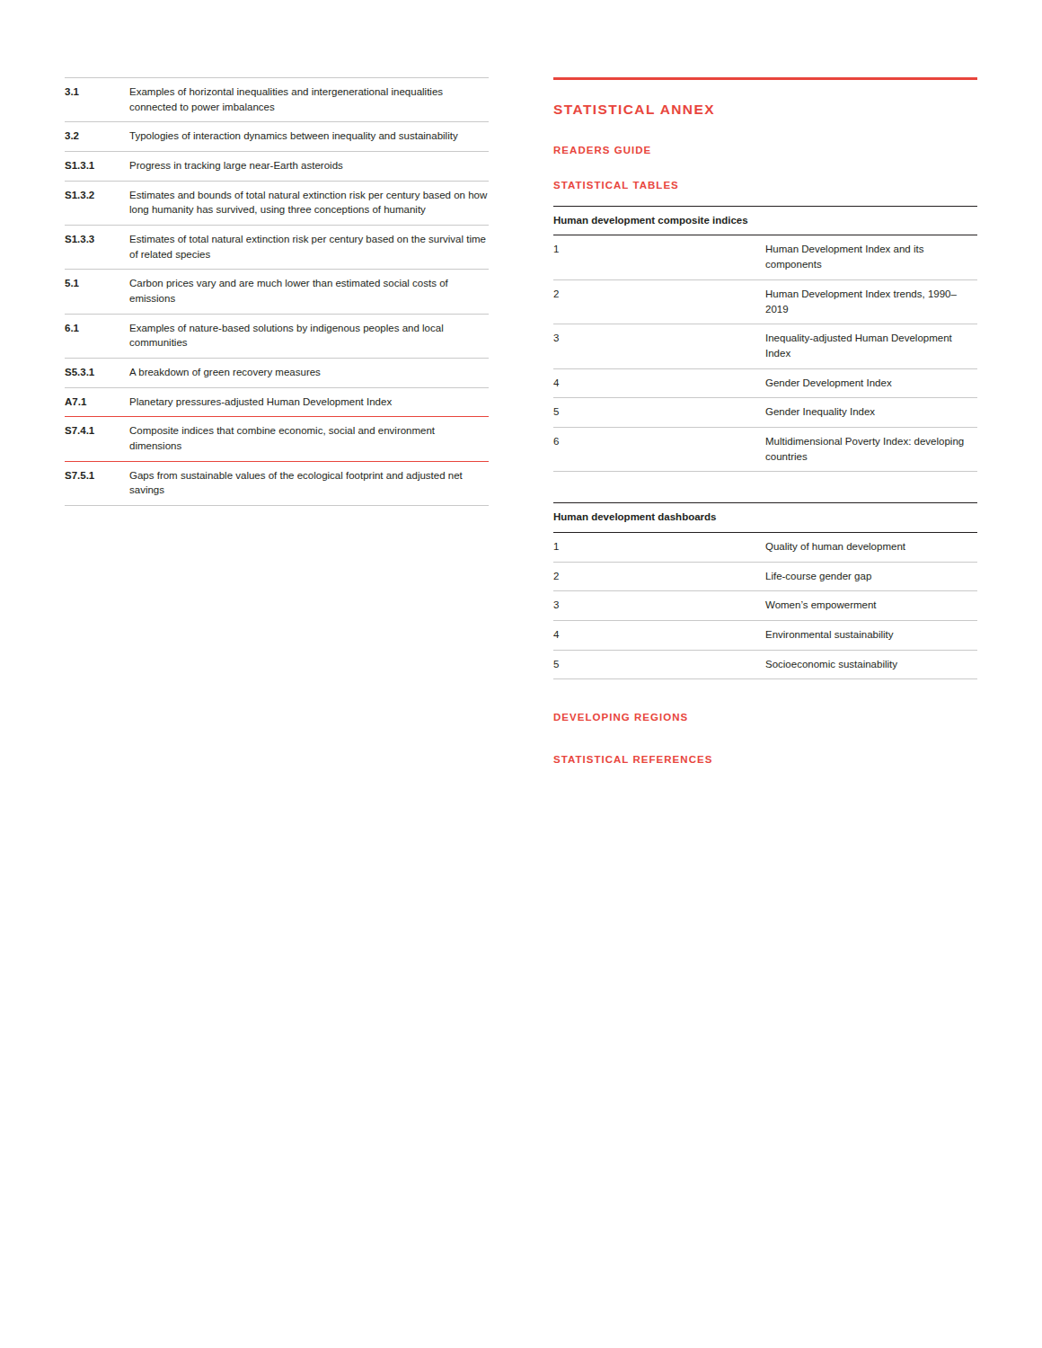| 3.1 | Examples of horizontal inequalities and intergenerational inequalities connected to power imbalances |
| 3.2 | Typologies of interaction dynamics between inequality and sustainability |
| S1.3.1 | Progress in tracking large near-Earth asteroids |
| S1.3.2 | Estimates and bounds of total natural extinction risk per century based on how long humanity has survived, using three conceptions of humanity |
| S1.3.3 | Estimates of total natural extinction risk per century based on the survival time of related species |
| 5.1 | Carbon prices vary and are much lower than estimated social costs of emissions |
| 6.1 | Examples of nature-based solutions by indigenous peoples and local communities |
| S5.3.1 | A breakdown of green recovery measures |
| A7.1 | Planetary pressures-adjusted Human Development Index |
| S7.4.1 | Composite indices that combine economic, social and environment dimensions |
| S7.5.1 | Gaps from sustainable values of the ecological footprint and adjusted net savings |
Statistical Annex
Readers Guide
Statistical Tables
| Human development composite indices |
| 1 | Human Development Index and its components |
| 2 | Human Development Index trends, 1990–2019 |
| 3 | Inequality-adjusted Human Development Index |
| 4 | Gender Development Index |
| 5 | Gender Inequality Index |
| 6 | Multidimensional Poverty Index: developing countries |
| Human development dashboards |
| 1 | Quality of human development |
| 2 | Life-course gender gap |
| 3 | Women’s empowerment |
| 4 | Environmental sustainability |
| 5 | Socioeconomic sustainability |
Developing Regions
Statistical References